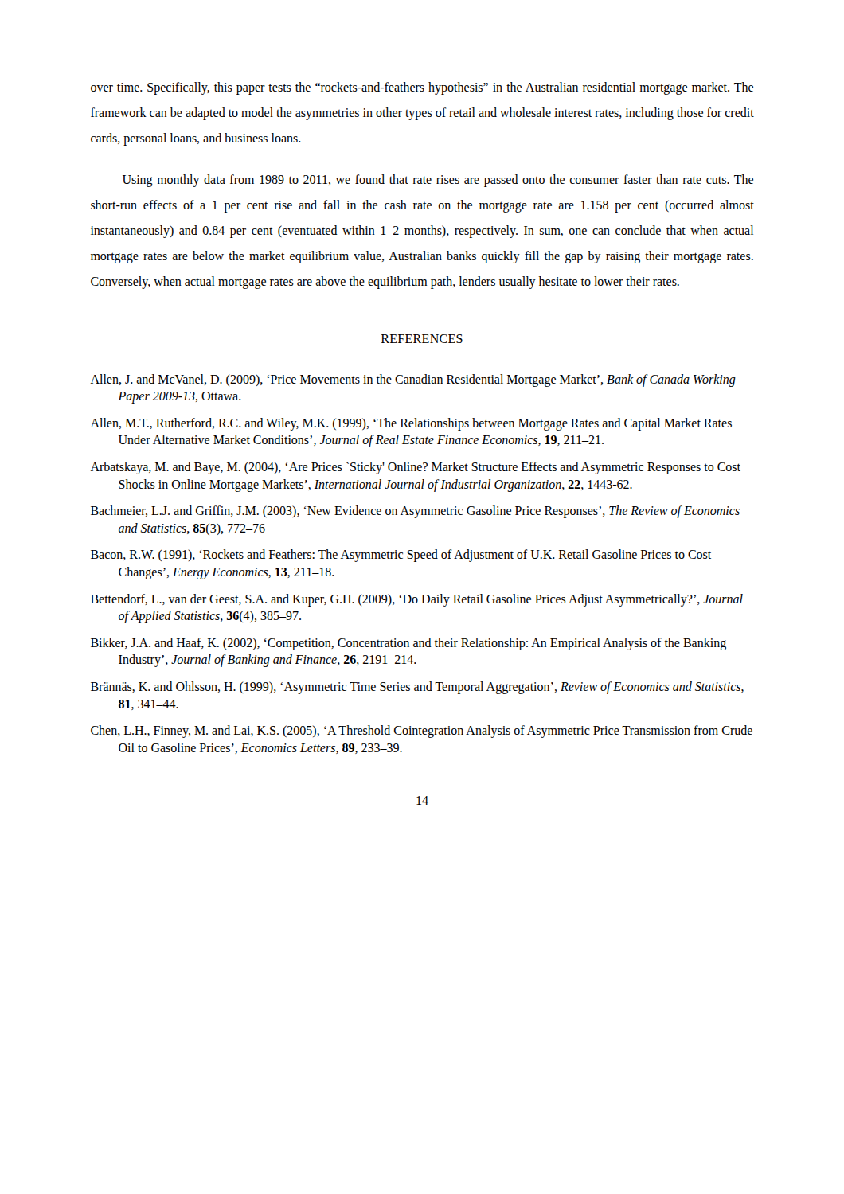over time. Specifically, this paper tests the “rockets-and-feathers hypothesis” in the Australian residential mortgage market. The framework can be adapted to model the asymmetries in other types of retail and wholesale interest rates, including those for credit cards, personal loans, and business loans.
Using monthly data from 1989 to 2011, we found that rate rises are passed onto the consumer faster than rate cuts. The short-run effects of a 1 per cent rise and fall in the cash rate on the mortgage rate are 1.158 per cent (occurred almost instantaneously) and 0.84 per cent (eventuated within 1–2 months), respectively. In sum, one can conclude that when actual mortgage rates are below the market equilibrium value, Australian banks quickly fill the gap by raising their mortgage rates. Conversely, when actual mortgage rates are above the equilibrium path, lenders usually hesitate to lower their rates.
REFERENCES
Allen, J. and McVanel, D. (2009), ‘Price Movements in the Canadian Residential Mortgage Market’, Bank of Canada Working Paper 2009-13, Ottawa.
Allen, M.T., Rutherford, R.C. and Wiley, M.K. (1999), ‘The Relationships between Mortgage Rates and Capital Market Rates Under Alternative Market Conditions’, Journal of Real Estate Finance Economics, 19, 211–21.
Arbatskaya, M. and Baye, M. (2004), ‘Are Prices `Sticky' Online? Market Structure Effects and Asymmetric Responses to Cost Shocks in Online Mortgage Markets’, International Journal of Industrial Organization, 22, 1443-62.
Bachmeier, L.J. and Griffin, J.M. (2003), ‘New Evidence on Asymmetric Gasoline Price Responses’, The Review of Economics and Statistics, 85(3), 772–76
Bacon, R.W. (1991), ‘Rockets and Feathers: The Asymmetric Speed of Adjustment of U.K. Retail Gasoline Prices to Cost Changes’, Energy Economics, 13, 211–18.
Bettendorf, L., van der Geest, S.A. and Kuper, G.H. (2009), ‘Do Daily Retail Gasoline Prices Adjust Asymmetrically?’, Journal of Applied Statistics, 36(4), 385–97.
Bikker, J.A. and Haaf, K. (2002), ‘Competition, Concentration and their Relationship: An Empirical Analysis of the Banking Industry’, Journal of Banking and Finance, 26, 2191–214.
Brännäs, K. and Ohlsson, H. (1999), ‘Asymmetric Time Series and Temporal Aggregation’, Review of Economics and Statistics, 81, 341–44.
Chen, L.H., Finney, M. and Lai, K.S. (2005), ‘A Threshold Cointegration Analysis of Asymmetric Price Transmission from Crude Oil to Gasoline Prices’, Economics Letters, 89, 233–39.
14